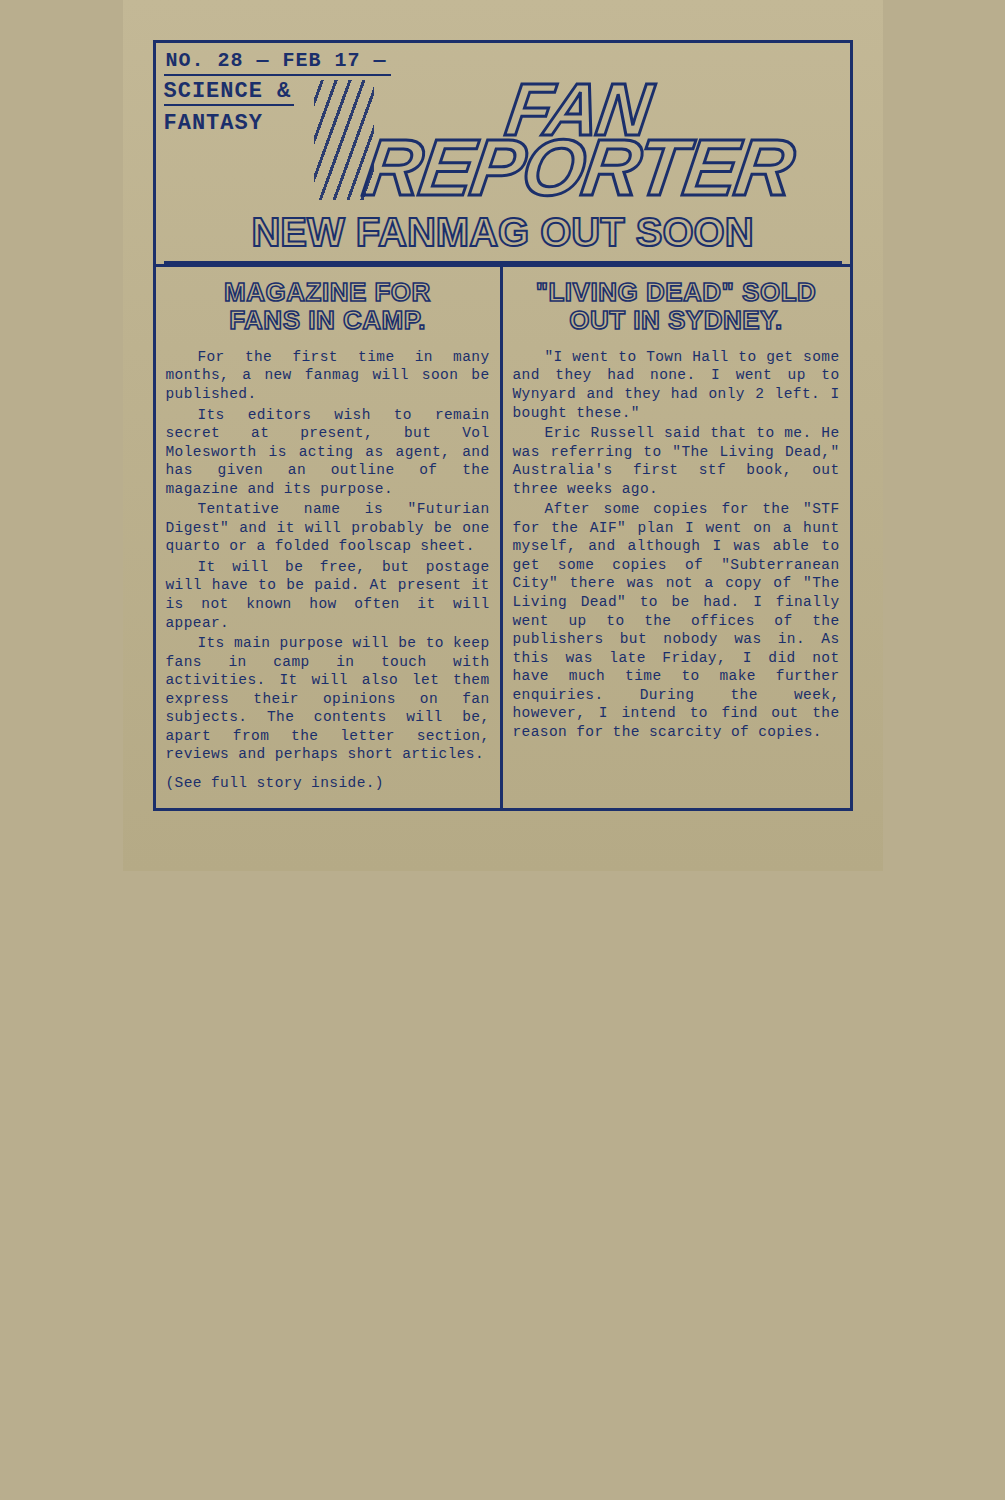NO. 28 — FEB 17 —
SCIENCE & FANTASY
FAN
REPORTER
NEW FANMAG OUT SOON
MAGAZINE FOR
FANS IN CAMP.
For the first time in many months, a new fanmag will soon be published.
Its editors wish to remain secret at present, but Vol Molesworth is acting as agent, and has given an outline of the magazine and its purpose.
Tentative name is "Futurian Digest" and it will probably be one quarto or a folded foolscap sheet.
It will be free, but postage will have to be paid. At present it is not known how often it will appear.
Its main purpose will be to keep fans in camp in touch with activities. It will also let them express their opinions on fan subjects. The contents will be, apart from the letter section, reviews and perhaps short articles.
(See full story inside.)
"LIVING DEAD" SOLD
OUT IN SYDNEY.
"I went to Town Hall to get some and they had none. I went up to Wynyard and they had only 2 left. I bought these."
Eric Russell said that to me. He was referring to "The Living Dead," Australia's first stf book, out three weeks ago.
After some copies for the "STF for the AIF" plan I went on a hunt myself, and although I was able to get some copies of "Subterranean City" there was not a copy of "The Living Dead" to be had. I finally went up to the offices of the publishers but nobody was in. As this was late Friday, I did not have much time to make further enquiries. During the week, however, I intend to find out the reason for the scarcity of copies.